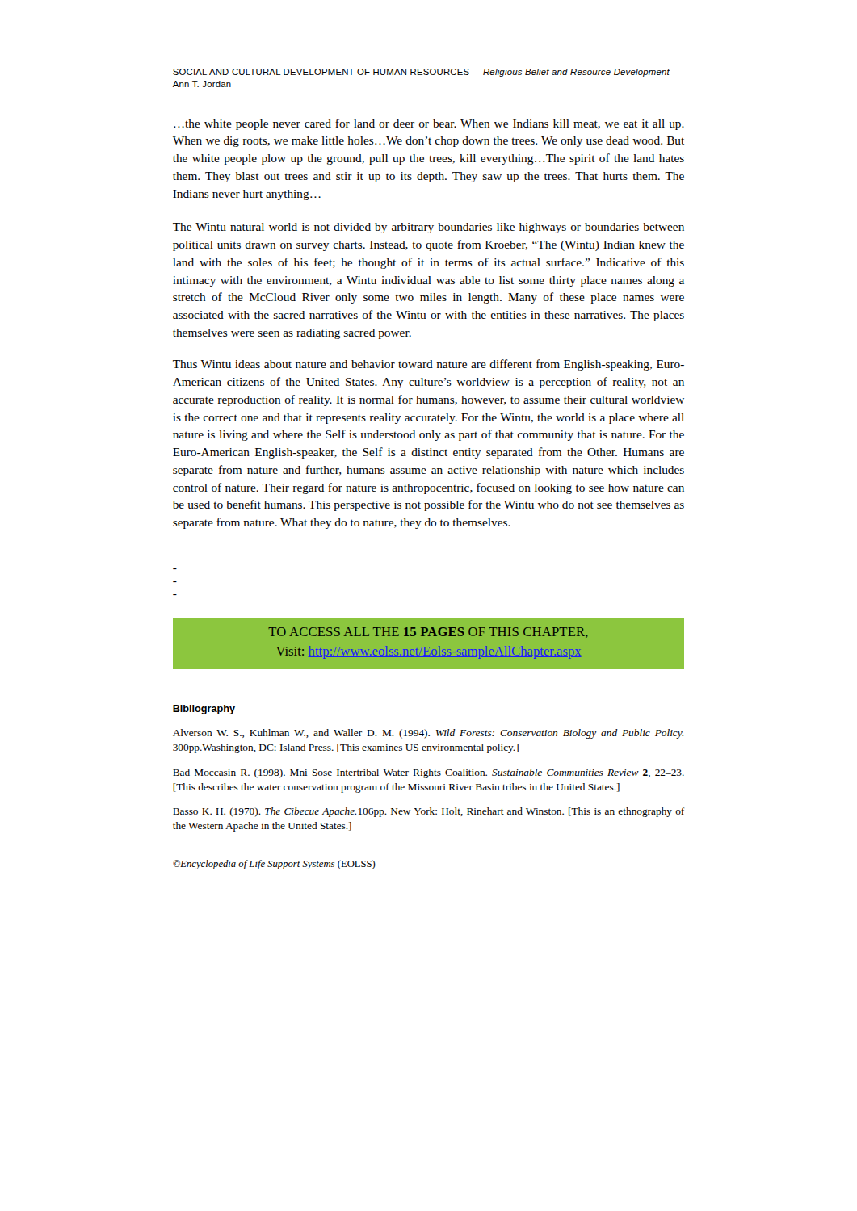SOCIAL AND CULTURAL DEVELOPMENT OF HUMAN RESOURCES – Religious Belief and Resource Development - Ann T. Jordan
…the white people never cared for land or deer or bear. When we Indians kill meat, we eat it all up. When we dig roots, we make little holes…We don’t chop down the trees. We only use dead wood. But the white people plow up the ground, pull up the trees, kill everything…The spirit of the land hates them. They blast out trees and stir it up to its depth. They saw up the trees. That hurts them. The Indians never hurt anything…
The Wintu natural world is not divided by arbitrary boundaries like highways or boundaries between political units drawn on survey charts. Instead, to quote from Kroeber, “The (Wintu) Indian knew the land with the soles of his feet; he thought of it in terms of its actual surface.” Indicative of this intimacy with the environment, a Wintu individual was able to list some thirty place names along a stretch of the McCloud River only some two miles in length. Many of these place names were associated with the sacred narratives of the Wintu or with the entities in these narratives. The places themselves were seen as radiating sacred power.
Thus Wintu ideas about nature and behavior toward nature are different from English-speaking, Euro-American citizens of the United States. Any culture’s worldview is a perception of reality, not an accurate reproduction of reality. It is normal for humans, however, to assume their cultural worldview is the correct one and that it represents reality accurately. For the Wintu, the world is a place where all nature is living and where the Self is understood only as part of that community that is nature. For the Euro-American English-speaker, the Self is a distinct entity separated from the Other. Humans are separate from nature and further, humans assume an active relationship with nature which includes control of nature. Their regard for nature is anthropocentric, focused on looking to see how nature can be used to benefit humans. This perspective is not possible for the Wintu who do not see themselves as separate from nature. What they do to nature, they do to themselves.
-
-
-
TO ACCESS ALL THE 15 PAGES OF THIS CHAPTER,
Visit: http://www.eolss.net/Eolss-sampleAllChapter.aspx
Bibliography
Alverson W. S., Kuhlman W., and Waller D. M. (1994). Wild Forests: Conservation Biology and Public Policy. 300pp.Washington, DC: Island Press. [This examines US environmental policy.]
Bad Moccasin R. (1998). Mni Sose Intertribal Water Rights Coalition. Sustainable Communities Review 2, 22–23. [This describes the water conservation program of the Missouri River Basin tribes in the United States.]
Basso K. H. (1970). The Cibecue Apache. 106pp. New York: Holt, Rinehart and Winston. [This is an ethnography of the Western Apache in the United States.]
©Encyclopedia of Life Support Systems (EOLSS)